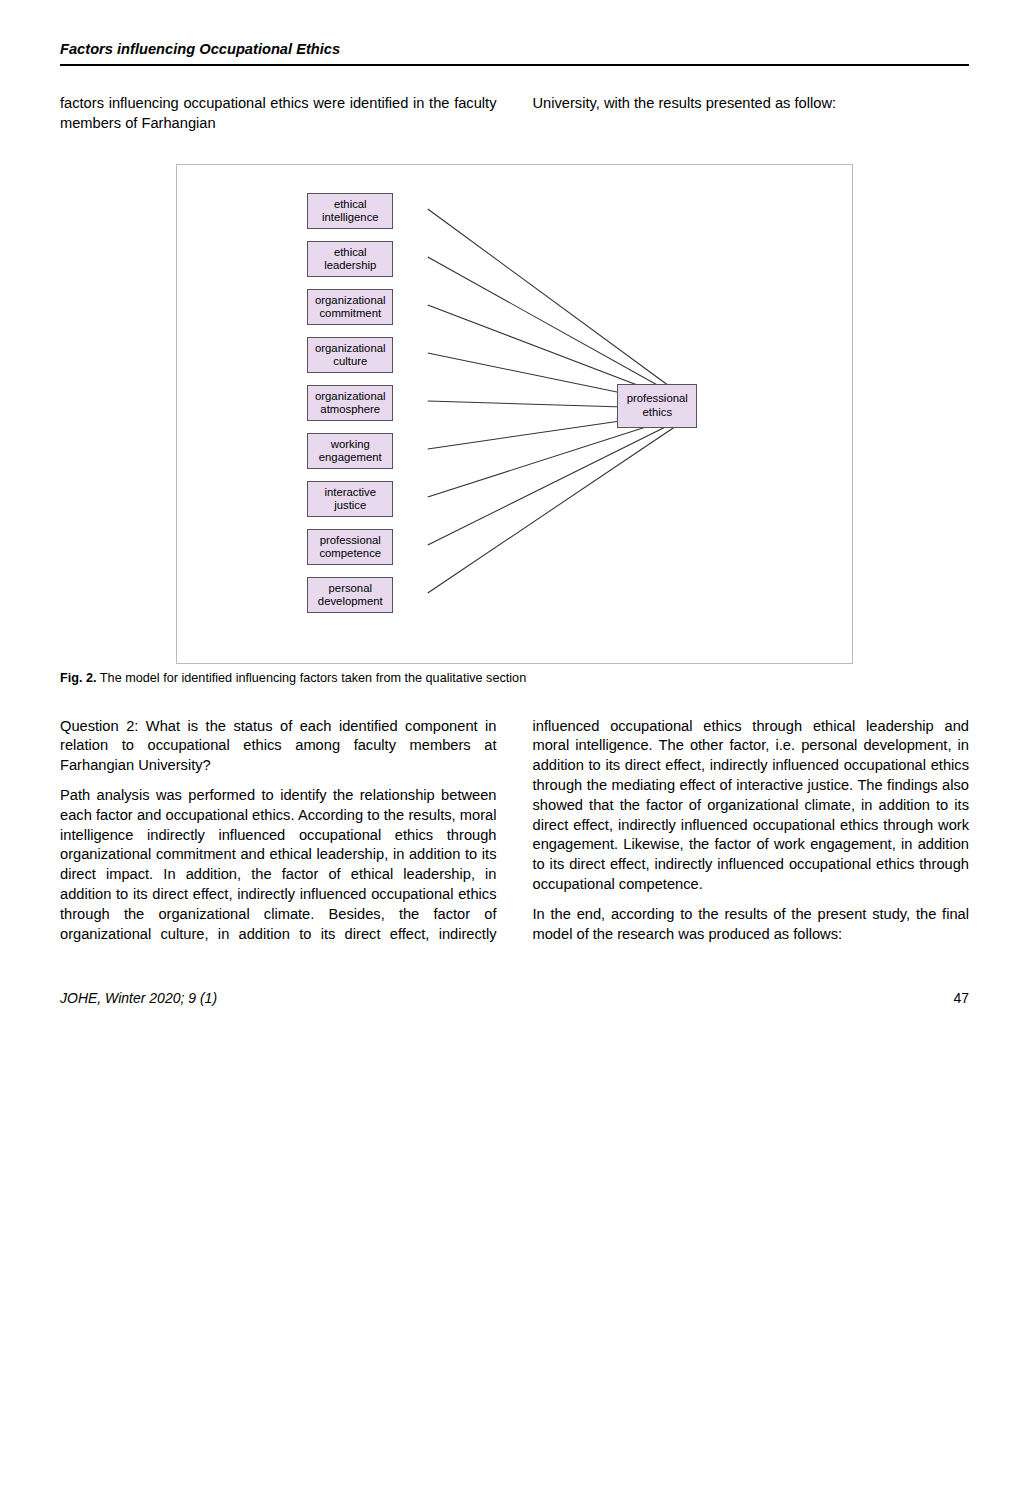Factors influencing Occupational Ethics
factors influencing occupational ethics were identified in the faculty members of Farhangian
University, with the results presented as follow:
ethical
intelligence
ethical
leadership
organizational
commitment
organizational
culture
organizational
atmosphere
working
engagement
interactive
justice
professional
competence
personal
development
professional
ethics
Fig. 2. The model for identified influencing factors taken from the qualitative section
Question 2: What is the status of each identified component in relation to occupational ethics among faculty members at Farhangian University?
Path analysis was performed to identify the relationship between each factor and occupational ethics. According to the results, moral intelligence indirectly influenced occupational ethics through organizational commitment and ethical leadership, in addition to its direct impact. In addition, the factor of ethical leadership, in addition to its direct effect, indirectly influenced occupational ethics through the organizational climate. Besides, the factor of organizational culture, in addition to its direct effect, indirectly influenced occupational ethics through ethical leadership and moral intelligence. The other factor, i.e. personal development, in addition to its direct effect, indirectly influenced occupational ethics through the mediating effect of interactive justice. The findings also showed that the factor of organizational climate, in addition to its direct effect, indirectly influenced occupational ethics through work engagement. Likewise, the factor of work engagement, in addition to its direct effect, indirectly influenced occupational ethics through occupational competence.
In the end, according to the results of the present study, the final model of the research was produced as follows:
JOHE, Winter 2020; 9 (1) 47